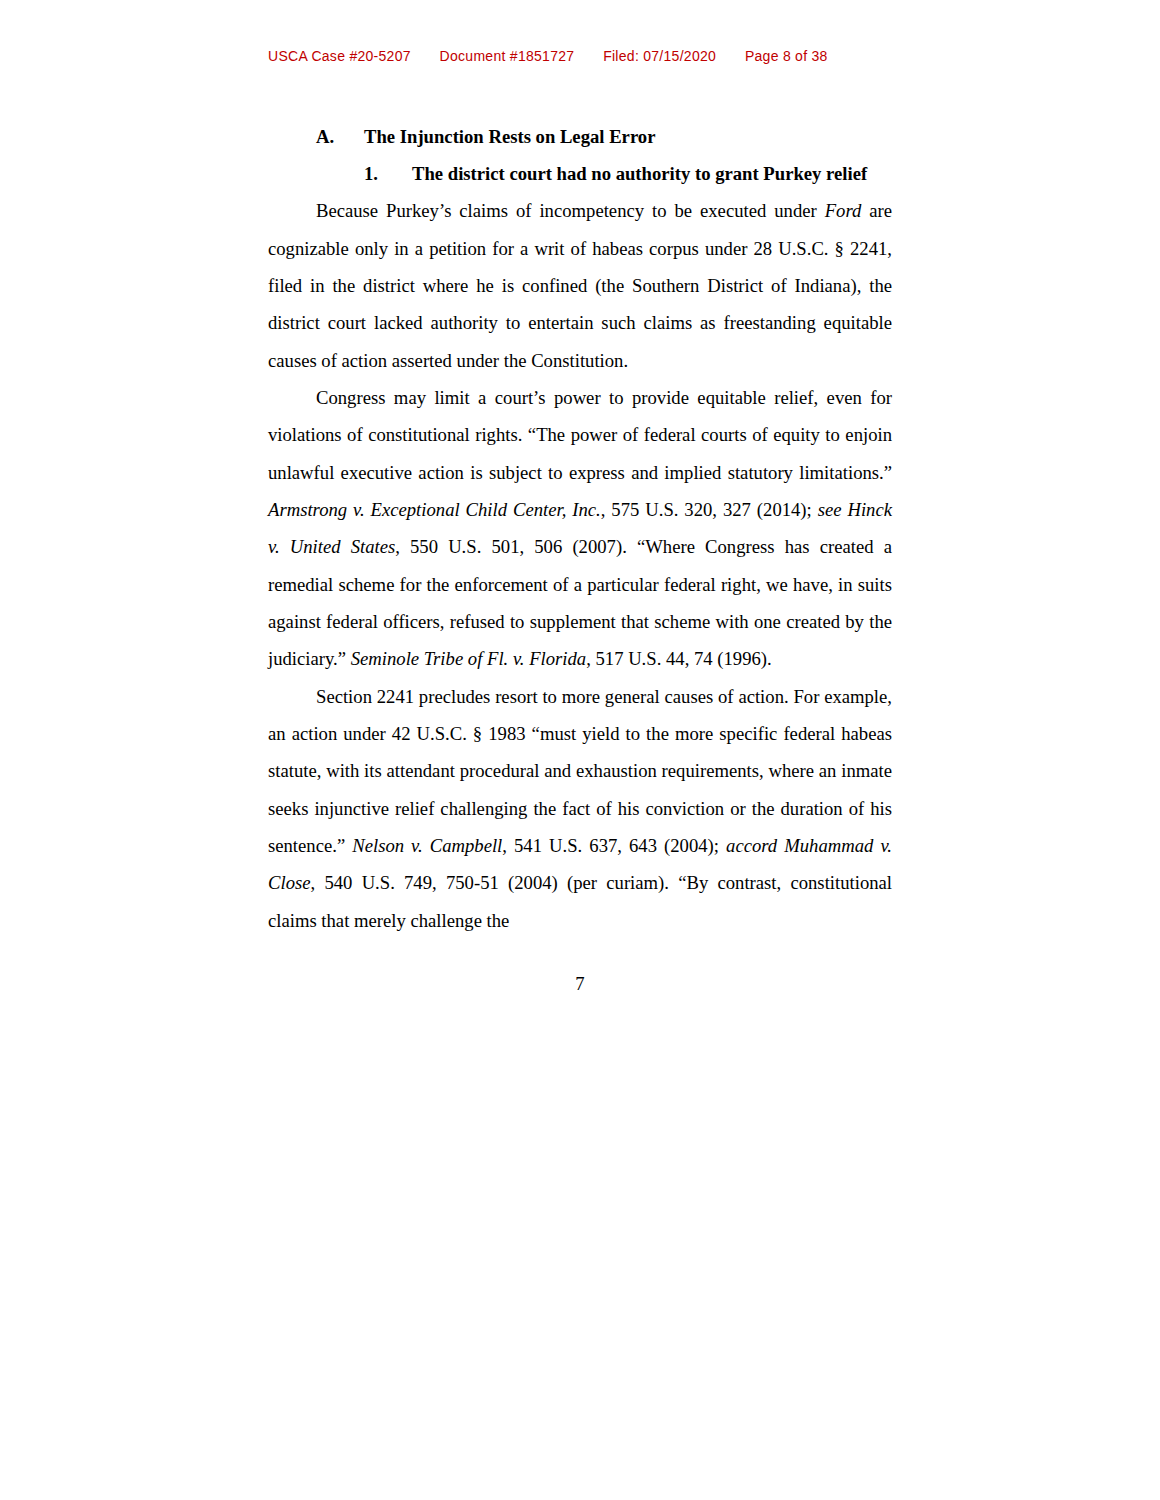USCA Case #20-5207 Document #1851727 Filed: 07/15/2020 Page 8 of 38
A. The Injunction Rests on Legal Error
1. The district court had no authority to grant Purkey relief
Because Purkey’s claims of incompetency to be executed under Ford are cognizable only in a petition for a writ of habeas corpus under 28 U.S.C. § 2241, filed in the district where he is confined (the Southern District of Indiana), the district court lacked authority to entertain such claims as freestanding equitable causes of action asserted under the Constitution.
Congress may limit a court’s power to provide equitable relief, even for violations of constitutional rights. “The power of federal courts of equity to enjoin unlawful executive action is subject to express and implied statutory limitations.” Armstrong v. Exceptional Child Center, Inc., 575 U.S. 320, 327 (2014); see Hinck v. United States, 550 U.S. 501, 506 (2007). “Where Congress has created a remedial scheme for the enforcement of a particular federal right, we have, in suits against federal officers, refused to supplement that scheme with one created by the judiciary.” Seminole Tribe of Fl. v. Florida, 517 U.S. 44, 74 (1996).
Section 2241 precludes resort to more general causes of action. For example, an action under 42 U.S.C. § 1983 “must yield to the more specific federal habeas statute, with its attendant procedural and exhaustion requirements, where an inmate seeks injunctive relief challenging the fact of his conviction or the duration of his sentence.” Nelson v. Campbell, 541 U.S. 637, 643 (2004); accord Muhammad v. Close, 540 U.S. 749, 750-51 (2004) (per curiam). “By contrast, constitutional claims that merely challenge the
7